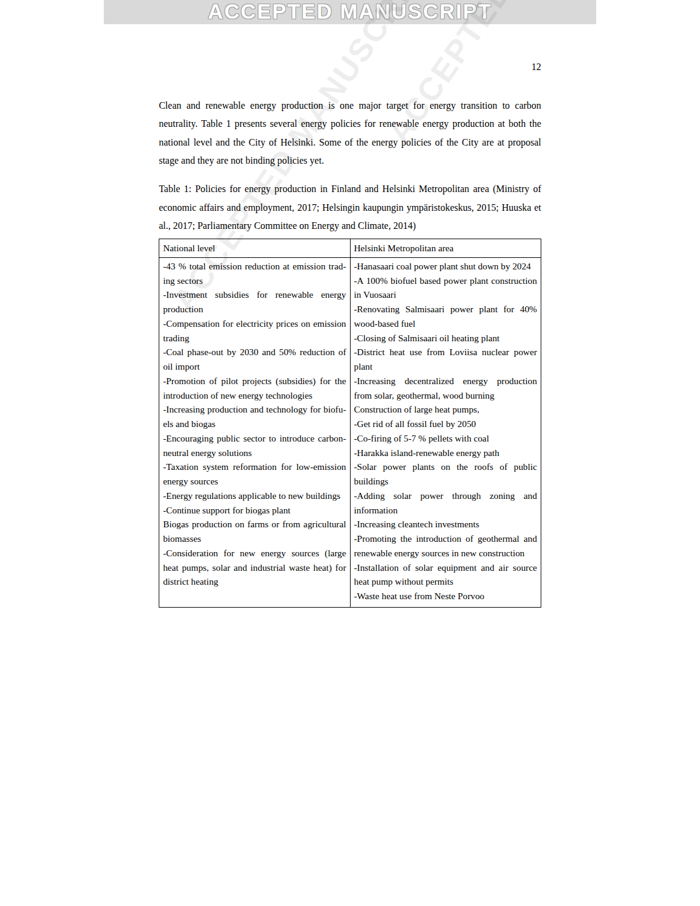ACCEPTED MANUSCRIPT
ACCEPTED MANUSCRIPT
ACCEPTED MANUSCRIPT
12
Clean and renewable energy production is one major target for energy transition to carbon neutrality. Table 1 presents several energy policies for renewable energy production at both the national level and the City of Helsinki. Some of the energy policies of the City are at proposal stage and they are not binding policies yet.
Table 1: Policies for energy production in Finland and Helsinki Metropolitan area (Ministry of economic affairs and employment, 2017; Helsingin kaupungin ympäristokeskus, 2015; Huuska et al., 2017; Parliamentary Committee on Energy and Climate, 2014)
| National level | Helsinki Metropolitan area |
| --- | --- |
| -43 % total emission reduction at emission trading sectors -Investment subsidies for renewable energy production -Compensation for electricity prices on emission trading -Coal phase-out by 2030 and 50% reduction of oil import -Promotion of pilot projects (subsidies) for the introduction of new energy technologies -Increasing production and technology for biofuels and biogas -Encouraging public sector to introduce carbon-neutral energy solutions -Taxation system reformation for low-emission energy sources -Energy regulations applicable to new buildings -Continue support for biogas plant Biogas production on farms or from agricultural biomasses -Consideration for new energy sources (large heat pumps, solar and industrial waste heat) for district heating | -Hanasaari coal power plant shut down by 2024 -A 100% biofuel based power plant construction in Vuosaari -Renovating Salmisaari power plant for 40% wood-based fuel -Closing of Salmisaari oil heating plant -District heat use from Loviisa nuclear power plant -Increasing decentralized energy production from solar, geothermal, wood burning Construction of large heat pumps, -Get rid of all fossil fuel by 2050 -Co-firing of 5-7 % pellets with coal -Harakka island-renewable energy path -Solar power plants on the roofs of public buildings -Adding solar power through zoning and information -Increasing cleantech investments -Promoting the introduction of geothermal and renewable energy sources in new construction -Installation of solar equipment and air source heat pump without permits -Waste heat use from Neste Porvoo |